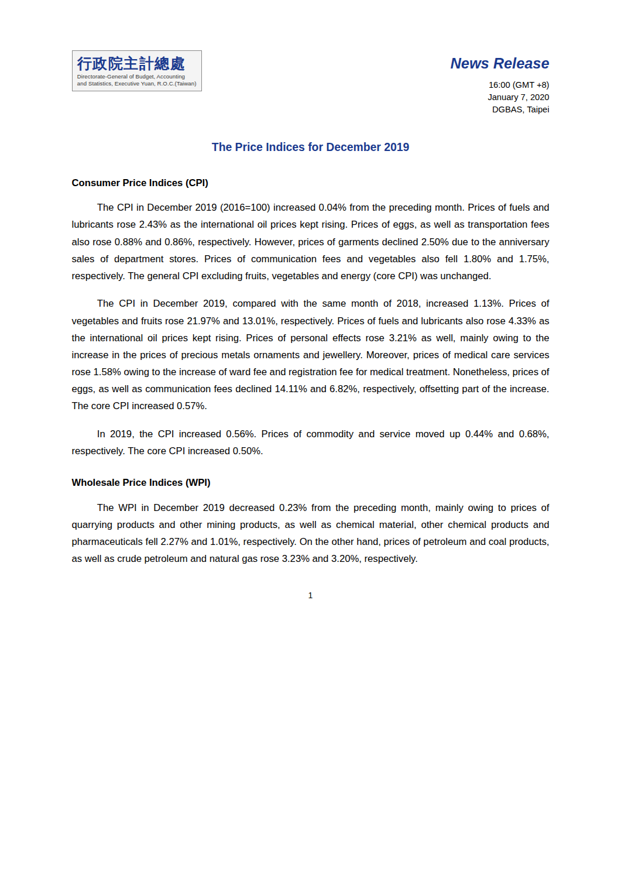行政院主計總處
Directorate-General of Budget, Accounting
and Statistics, Executive Yuan, R.O.C.(Taiwan)
News Release
16:00 (GMT +8)
January 7, 2020
DGBAS, Taipei
The Price Indices for December 2019
Consumer Price Indices (CPI)
The CPI in December 2019 (2016=100) increased 0.04% from the preceding month. Prices of fuels and lubricants rose 2.43% as the international oil prices kept rising. Prices of eggs, as well as transportation fees also rose 0.88% and 0.86%, respectively. However, prices of garments declined 2.50% due to the anniversary sales of department stores. Prices of communication fees and vegetables also fell 1.80% and 1.75%, respectively. The general CPI excluding fruits, vegetables and energy (core CPI) was unchanged.
The CPI in December 2019, compared with the same month of 2018, increased 1.13%. Prices of vegetables and fruits rose 21.97% and 13.01%, respectively. Prices of fuels and lubricants also rose 4.33% as the international oil prices kept rising. Prices of personal effects rose 3.21% as well, mainly owing to the increase in the prices of precious metals ornaments and jewellery. Moreover, prices of medical care services rose 1.58% owing to the increase of ward fee and registration fee for medical treatment. Nonetheless, prices of eggs, as well as communication fees declined 14.11% and 6.82%, respectively, offsetting part of the increase. The core CPI increased 0.57%.
In 2019, the CPI increased 0.56%. Prices of commodity and service moved up 0.44% and 0.68%, respectively. The core CPI increased 0.50%.
Wholesale Price Indices (WPI)
The WPI in December 2019 decreased 0.23% from the preceding month, mainly owing to prices of quarrying products and other mining products, as well as chemical material, other chemical products and pharmaceuticals fell 2.27% and 1.01%, respectively. On the other hand, prices of petroleum and coal products, as well as crude petroleum and natural gas rose 3.23% and 3.20%, respectively.
1